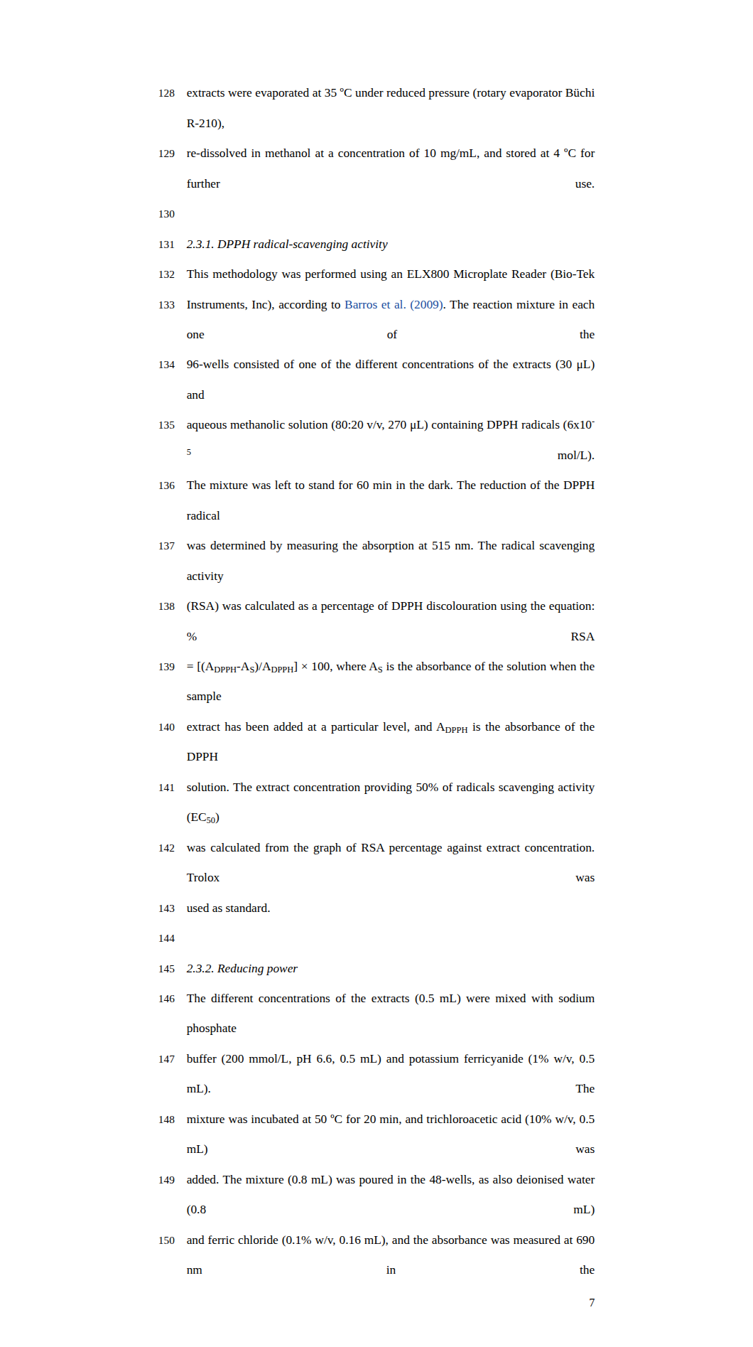128 extracts were evaporated at 35 ºC under reduced pressure (rotary evaporator Büchi R-210),
129 re-dissolved in methanol at a concentration of 10 mg/mL, and stored at 4 ºC for further use.
130
1312.3.1. DPPH radical-scavenging activity
132 This methodology was performed using an ELX800 Microplate Reader (Bio-Tek
133 Instruments, Inc), according to Barros et al. (2009). The reaction mixture in each one of the
13496-wells consisted of one of the different concentrations of the extracts (30 μL) and
135 aqueous methanolic solution (80:20 v/v, 270 μL) containing DPPH radicals (6x10-5 mol/L).
136 The mixture was left to stand for 60 min in the dark. The reduction of the DPPH radical
137 was determined by measuring the absorption at 515 nm. The radical scavenging activity
138(RSA) was calculated as a percentage of DPPH discolouration using the equation: % RSA
139= [(ADPPH-AS)/ADPPH] × 100, where AS is the absorbance of the solution when the sample
140 extract has been added at a particular level, and ADPPH is the absorbance of the DPPH
141 solution. The extract concentration providing 50% of radicals scavenging activity (EC50)
142 was calculated from the graph of RSA percentage against extract concentration. Trolox was
143 used as standard.
144
1452.3.2. Reducing power
146 The different concentrations of the extracts (0.5 mL) were mixed with sodium phosphate
147 buffer (200 mmol/L, pH 6.6, 0.5 mL) and potassium ferricyanide (1% w/v, 0.5 mL). The
148 mixture was incubated at 50 ºC for 20 min, and trichloroacetic acid (10% w/v, 0.5 mL) was
149 added. The mixture (0.8 mL) was poured in the 48-wells, as also deionised water (0.8 mL)
150 and ferric chloride (0.1% w/v, 0.16 mL), and the absorbance was measured at 690 nm in the
7